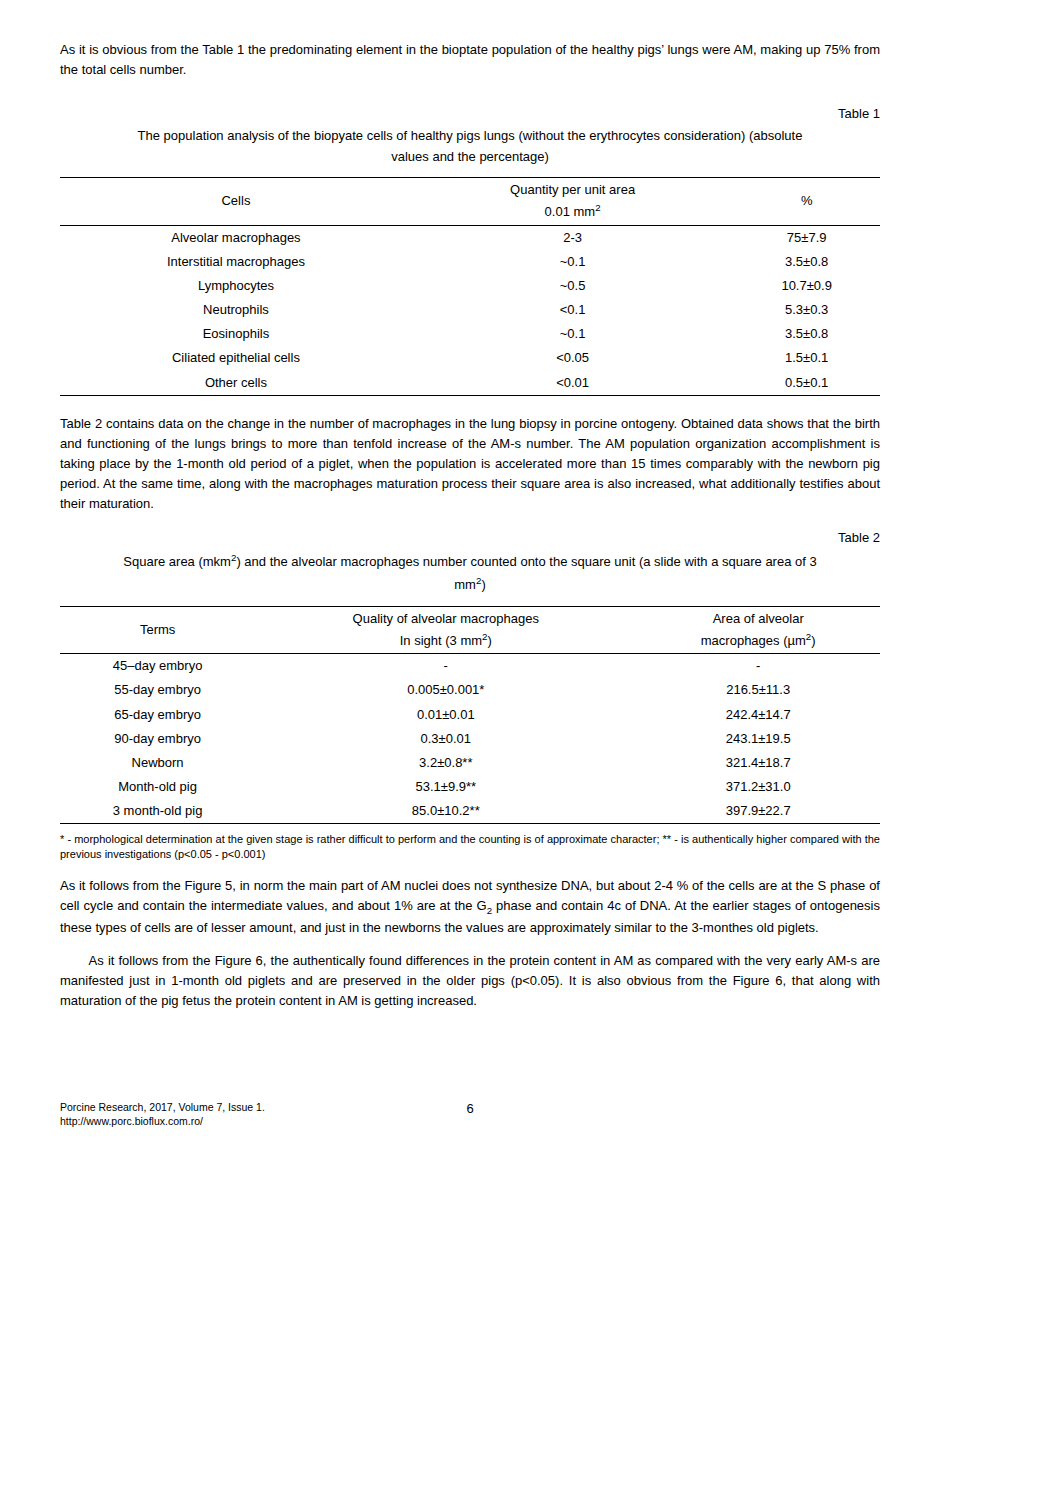As it is obvious from the Table 1 the predominating element in the bioptate population of the healthy pigs’ lungs were AM, making up 75% from the total cells number.
Table 1
The population analysis of the biopyate cells of healthy pigs lungs (without the erythrocytes consideration) (absolute values and the percentage)
| Cells | Quantity per unit area 0.01 mm 2 | % |
| --- | --- | --- |
| Alveolar macrophages | 2-3 | 75±7.9 |
| Interstitial macrophages | ~0.1 | 3.5±0.8 |
| Lymphocytes | ~0.5 | 10.7±0.9 |
| Neutrophils | <0.1 | 5.3±0.3 |
| Eosinophils | ~0.1 | 3.5±0.8 |
| Ciliated epithelial cells | <0.05 | 1.5±0.1 |
| Other cells | <0.01 | 0.5±0.1 |
Table 2 contains data on the change in the number of macrophages in the lung biopsy in porcine ontogeny. Obtained data shows that the birth and functioning of the lungs brings to more than tenfold increase of the AM-s number. The AM population organization accomplishment is taking place by the 1-month old period of a piglet, when the population is accelerated more than 15 times comparably with the newborn pig period. At the same time, along with the macrophages maturation process their square area is also increased, what additionally testifies about their maturation.
Table 2
Square area (mkm2) and the alveolar macrophages number counted onto the square unit (a slide with a square area of 3 mm2)
| Terms | Quality of alveolar macrophages In sight (3 mm 2 ) | Area of alveolar macrophages (µm 2 ) |
| --- | --- | --- |
| 45–day embryo | - | - |
| 55-day embryo | 0.005±0.001* | 216.5±11.3 |
| 65-day embryo | 0.01±0.01 | 242.4±14.7 |
| 90-day embryo | 0.3±0.01 | 243.1±19.5 |
| Newborn | 3.2±0.8** | 321.4±18.7 |
| Month-old pig | 53.1±9.9** | 371.2±31.0 |
| 3 month-old pig | 85.0±10.2** | 397.9±22.7 |
* - morphological determination at the given stage is rather difficult to perform and the counting is of approximate character; ** - is authentically higher compared with the previous investigations (p<0.05 - p<0.001)
As it follows from the Figure 5, in norm the main part of AM nuclei does not synthesize DNA, but about 2-4 % of the cells are at the S phase of cell cycle and contain the intermediate values, and about 1% are at the G2 phase and contain 4c of DNA. At the earlier stages of ontogenesis these types of cells are of lesser amount, and just in the newborns the values are approximately similar to the 3-monthes old piglets.
As it follows from the Figure 6, the authentically found differences in the protein content in AM as compared with the very early AM-s are manifested just in 1-month old piglets and are preserved in the older pigs (p<0.05). It is also obvious from the Figure 6, that along with maturation of the pig fetus the protein content in AM is getting increased.
Porcine Research, 2017, Volume 7, Issue 1.
http://www.porc.bioflux.com.ro/ 6